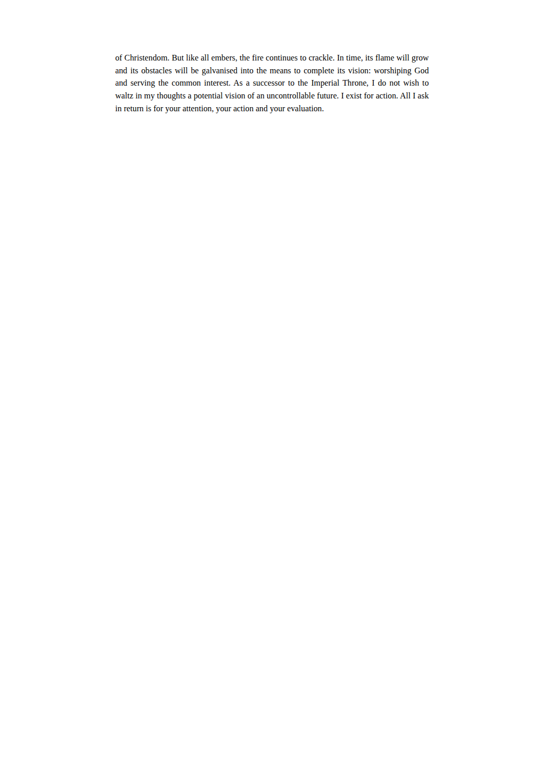of Christendom. But like all embers, the fire continues to crackle. In time, its flame will grow and its obstacles will be galvanised into the means to complete its vision: worshiping God and serving the common interest. As a successor to the Imperial Throne, I do not wish to waltz in my thoughts a potential vision of an uncontrollable future. I exist for action. All I ask in return is for your attention, your action and your evaluation.